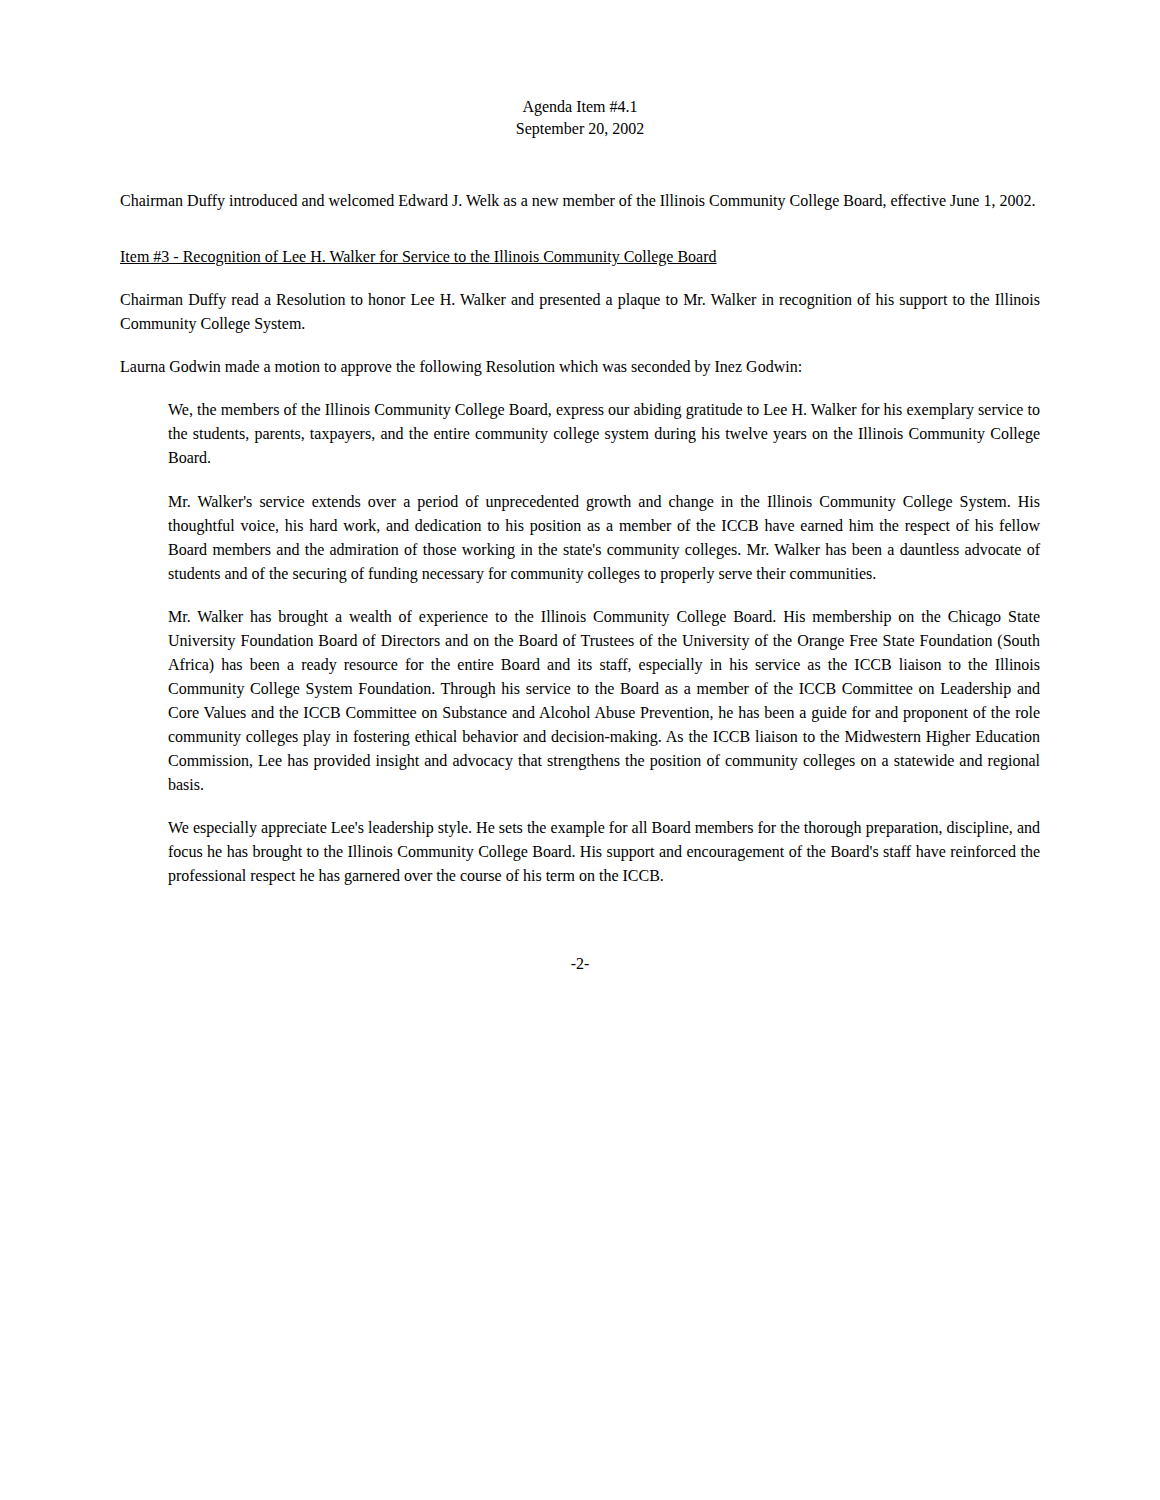Agenda Item #4.1
September 20, 2002
Chairman Duffy introduced and welcomed Edward J. Welk as a new member of the Illinois Community College Board, effective June 1, 2002.
Item #3 - Recognition of Lee H. Walker for Service to the Illinois Community College Board
Chairman Duffy read a Resolution to honor Lee H. Walker and presented a plaque to Mr. Walker in recognition of his support to the Illinois Community College System.
Laurna Godwin made a motion to approve the following Resolution which was seconded by Inez Godwin:
We, the members of the Illinois Community College Board, express our abiding gratitude to Lee H. Walker for his exemplary service to the students, parents, taxpayers, and the entire community college system during his twelve years on the Illinois Community College Board.
Mr. Walker's service extends over a period of unprecedented growth and change in the Illinois Community College System. His thoughtful voice, his hard work, and dedication to his position as a member of the ICCB have earned him the respect of his fellow Board members and the admiration of those working in the state's community colleges. Mr. Walker has been a dauntless advocate of students and of the securing of funding necessary for community colleges to properly serve their communities.
Mr. Walker has brought a wealth of experience to the Illinois Community College Board. His membership on the Chicago State University Foundation Board of Directors and on the Board of Trustees of the University of the Orange Free State Foundation (South Africa) has been a ready resource for the entire Board and its staff, especially in his service as the ICCB liaison to the Illinois Community College System Foundation. Through his service to the Board as a member of the ICCB Committee on Leadership and Core Values and the ICCB Committee on Substance and Alcohol Abuse Prevention, he has been a guide for and proponent of the role community colleges play in fostering ethical behavior and decision-making. As the ICCB liaison to the Midwestern Higher Education Commission, Lee has provided insight and advocacy that strengthens the position of community colleges on a statewide and regional basis.
We especially appreciate Lee's leadership style. He sets the example for all Board members for the thorough preparation, discipline, and focus he has brought to the Illinois Community College Board. His support and encouragement of the Board's staff have reinforced the professional respect he has garnered over the course of his term on the ICCB.
-2-